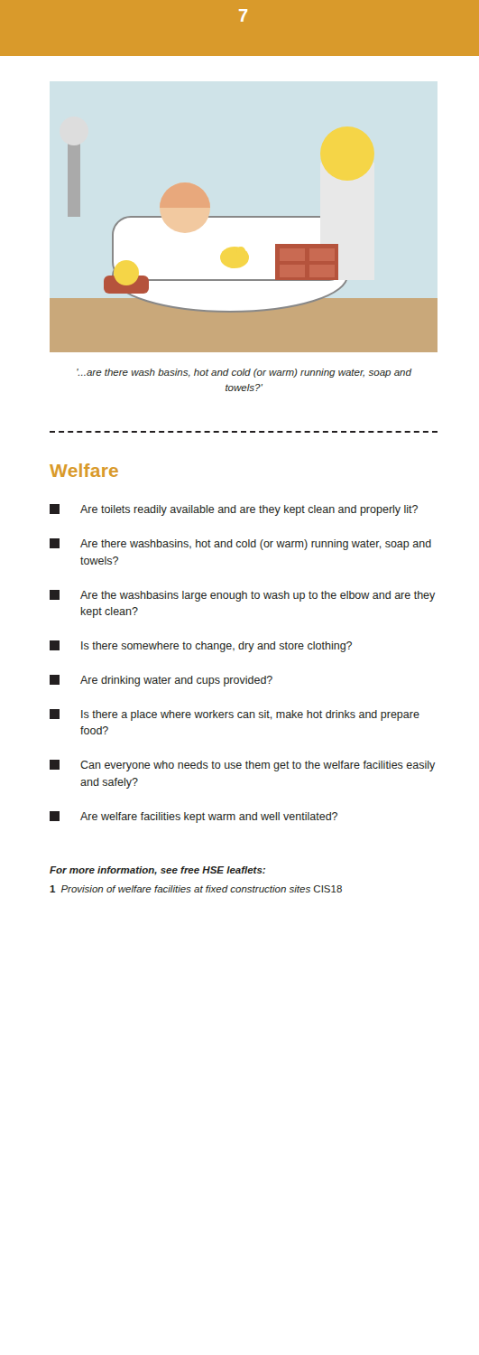7
'...are there wash basins, hot and cold (or warm) running water, soap and towels?'
Welfare
Are toilets readily available and are they kept clean and properly lit?
Are there washbasins, hot and cold (or warm) running water, soap and towels?
Are the washbasins large enough to wash up to the elbow and are they kept clean?
Is there somewhere to change, dry and store clothing?
Are drinking water and cups provided?
Is there a place where workers can sit, make hot drinks and prepare food?
Can everyone who needs to use them get to the welfare facilities easily and safely?
Are welfare facilities kept warm and well ventilated?
For more information, see free HSE leaflets: 1 Provision of welfare facilities at fixed construction sites CIS18